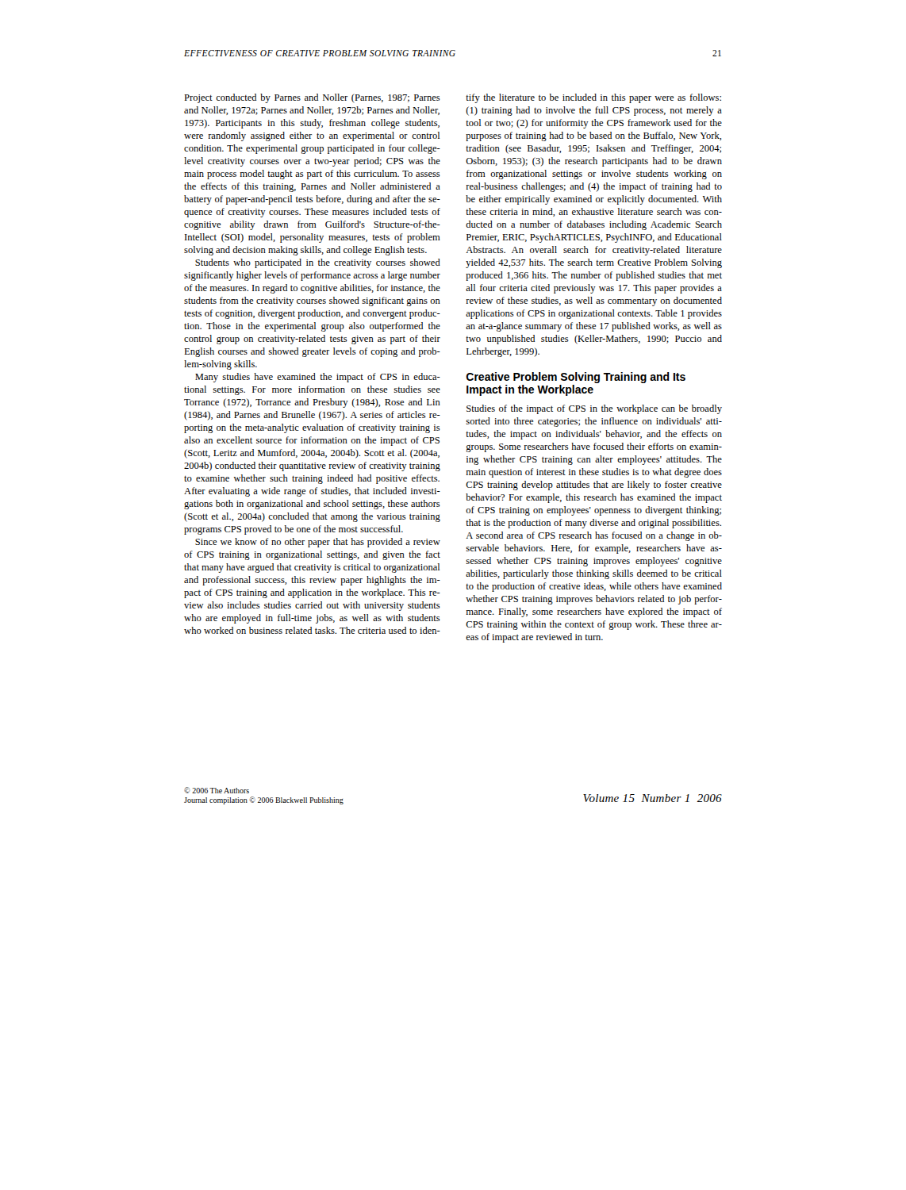Effectiveness of Creative Problem Solving Training
21
Project conducted by Parnes and Noller (Parnes, 1987; Parnes and Noller, 1972a; Parnes and Noller, 1972b; Parnes and Noller, 1973). Participants in this study, freshman college students, were randomly assigned either to an experimental or control condition. The experimental group participated in four college-level creativity courses over a two-year period; CPS was the main process model taught as part of this curriculum. To assess the effects of this training, Parnes and Noller administered a battery of paper-and-pencil tests before, during and after the sequence of creativity courses. These measures included tests of cognitive ability drawn from Guilford's Structure-of-the-Intellect (SOI) model, personality measures, tests of problem solving and decision making skills, and college English tests.
Students who participated in the creativity courses showed significantly higher levels of performance across a large number of the measures. In regard to cognitive abilities, for instance, the students from the creativity courses showed significant gains on tests of cognition, divergent production, and convergent production. Those in the experimental group also outperformed the control group on creativity-related tests given as part of their English courses and showed greater levels of coping and problem-solving skills.
Many studies have examined the impact of CPS in educational settings. For more information on these studies see Torrance (1972), Torrance and Presbury (1984), Rose and Lin (1984), and Parnes and Brunelle (1967). A series of articles reporting on the meta-analytic evaluation of creativity training is also an excellent source for information on the impact of CPS (Scott, Leritz and Mumford, 2004a, 2004b). Scott et al. (2004a, 2004b) conducted their quantitative review of creativity training to examine whether such training indeed had positive effects. After evaluating a wide range of studies, that included investigations both in organizational and school settings, these authors (Scott et al., 2004a) concluded that among the various training programs CPS proved to be one of the most successful.
Since we know of no other paper that has provided a review of CPS training in organizational settings, and given the fact that many have argued that creativity is critical to organizational and professional success, this review paper highlights the impact of CPS training and application in the workplace. This review also includes studies carried out with university students who are employed in full-time jobs, as well as with students who worked on business related tasks. The criteria used to identify the literature to be included in this paper were as follows: (1) training had to involve the full CPS process, not merely a tool or two; (2) for uniformity the CPS framework used for the purposes of training had to be based on the Buffalo, New York, tradition (see Basadur, 1995; Isaksen and Treffinger, 2004; Osborn, 1953); (3) the research participants had to be drawn from organizational settings or involve students working on real-business challenges; and (4) the impact of training had to be either empirically examined or explicitly documented. With these criteria in mind, an exhaustive literature search was conducted on a number of databases including Academic Search Premier, ERIC, PsychARTICLES, PsychINFO, and Educational Abstracts. An overall search for creativity-related literature yielded 42,537 hits. The search term Creative Problem Solving produced 1,366 hits. The number of published studies that met all four criteria cited previously was 17. This paper provides a review of these studies, as well as commentary on documented applications of CPS in organizational contexts. Table 1 provides an at-a-glance summary of these 17 published works, as well as two unpublished studies (Keller-Mathers, 1990; Puccio and Lehrberger, 1999).
Creative Problem Solving Training and Its Impact in the Workplace
Studies of the impact of CPS in the workplace can be broadly sorted into three categories; the influence on individuals' attitudes, the impact on individuals' behavior, and the effects on groups. Some researchers have focused their efforts on examining whether CPS training can alter employees' attitudes. The main question of interest in these studies is to what degree does CPS training develop attitudes that are likely to foster creative behavior? For example, this research has examined the impact of CPS training on employees' openness to divergent thinking; that is the production of many diverse and original possibilities. A second area of CPS research has focused on a change in observable behaviors. Here, for example, researchers have assessed whether CPS training improves employees' cognitive abilities, particularly those thinking skills deemed to be critical to the production of creative ideas, while others have examined whether CPS training improves behaviors related to job performance. Finally, some researchers have explored the impact of CPS training within the context of group work. These three areas of impact are reviewed in turn.
© 2006 The Authors
Journal compilation © 2006 Blackwell Publishing
Volume 15 Number 12006